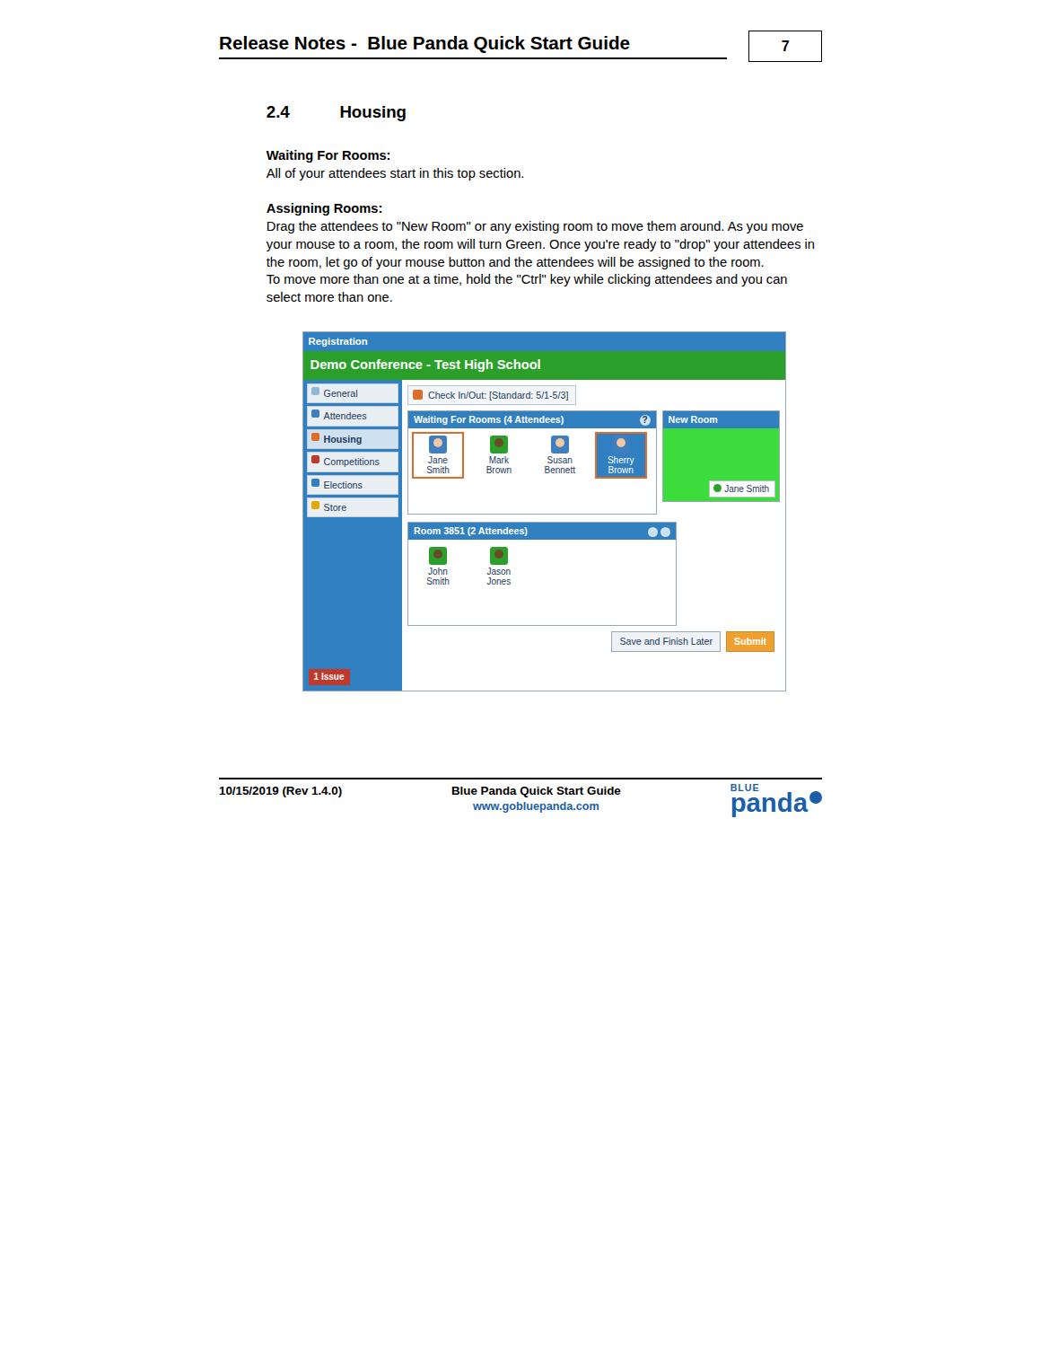Release Notes - Blue Panda Quick Start Guide
7
2.4 Housing
Waiting For Rooms:
All of your attendees start in this top section.
Assigning Rooms:
Drag the attendees to "New Room" or any existing room to move them around. As you move your mouse to a room, the room will turn Green. Once you're ready to "drop" your attendees in the room, let go of your mouse button and the attendees will be assigned to the room.
To move more than one at a time, hold the "Ctrl" key while clicking attendees and you can select more than one.
Registration
Demo Conference - Test High School
General
Attendees
Housing
Competitions
Elections
Store
1 Issue
Check In/Out: [Standard: 5/1-5/3]
Waiting For Rooms (4 Attendees) ?
Jane
Smith
Mark
Brown
Susan
Bennett
Sherry
Brown
New Room
Jane Smith
Room 3851 (2 Attendees)
John
Smith
Jason
Jones
Save and Finish Later Submit
10/15/2019 (Rev 1.4.0)
Blue Panda Quick Start Guide
www.gobluepanda.com
BLUE panda